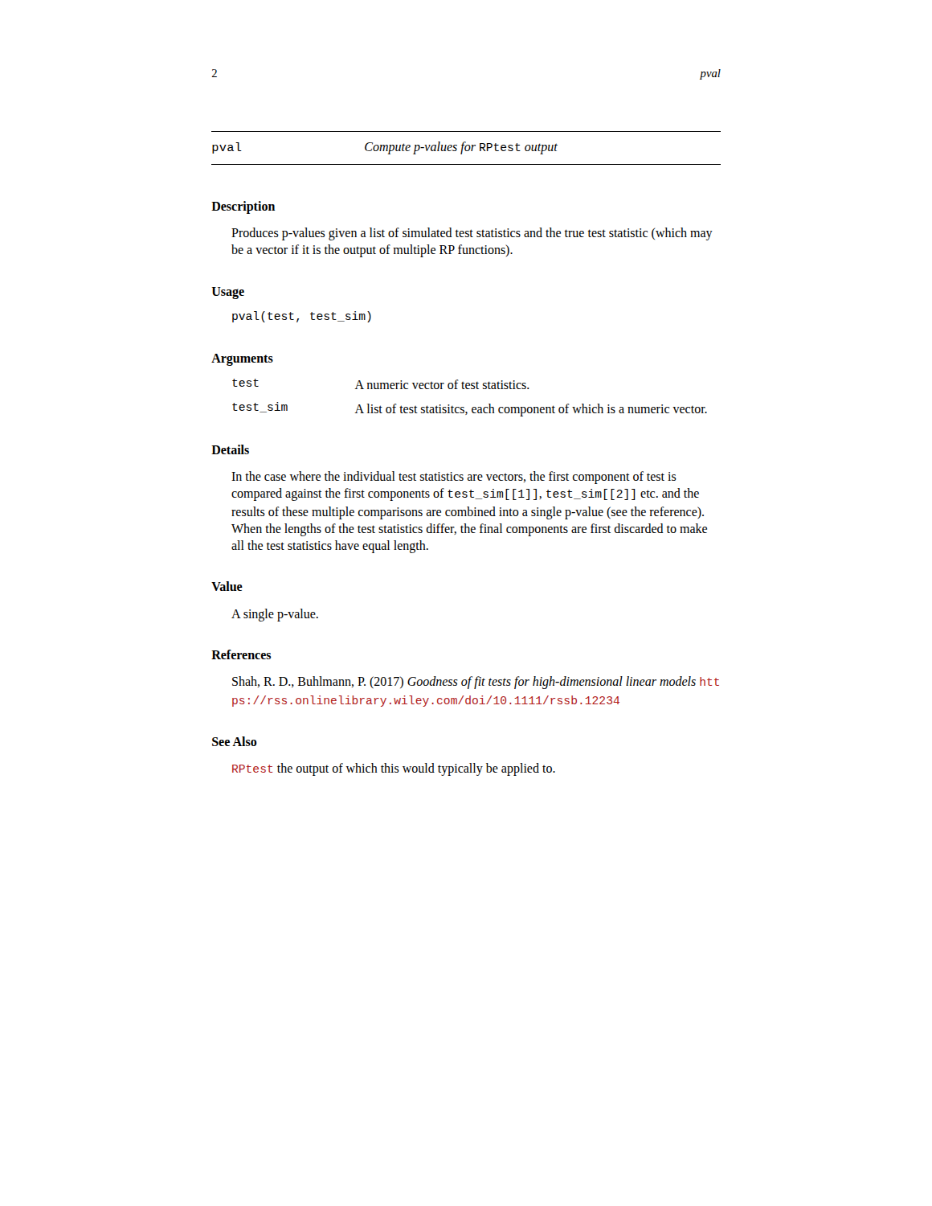2 pval
pval Compute p-values for RPtest output
Description
Produces p-values given a list of simulated test statistics and the true test statistic (which may be a vector if it is the output of multiple RP functions).
Usage
pval(test, test_sim)
Arguments
test
A numeric vector of test statistics.
test_sim
A list of test statisitcs, each component of which is a numeric vector.
Details
In the case where the individual test statistics are vectors, the first component of test is compared against the first components of test_sim[[1]], test_sim[[2]] etc. and the results of these multiple comparisons are combined into a single p-value (see the reference). When the lengths of the test statistics differ, the final components are first discarded to make all the test statistics have equal length.
Value
A single p-value.
References
Shah, R. D., Buhlmann, P. (2017) Goodness of fit tests for high-dimensional linear models https://rss.onlinelibrary.wiley.com/doi/10.1111/rssb.12234
See Also
RPtest the output of which this would typically be applied to.